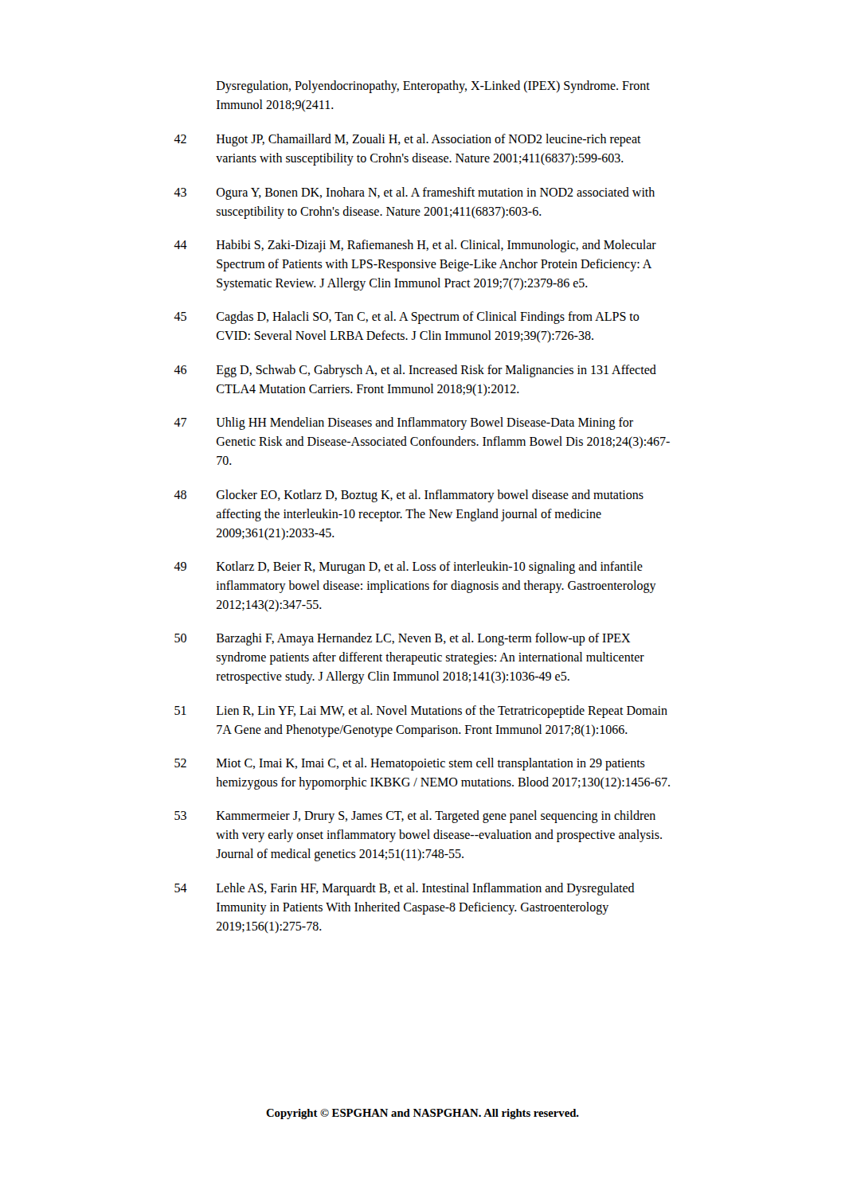Dysregulation, Polyendocrinopathy, Enteropathy, X-Linked (IPEX) Syndrome. Front Immunol 2018;9(2411.
42 Hugot JP, Chamaillard M, Zouali H, et al. Association of NOD2 leucine-rich repeat variants with susceptibility to Crohn's disease. Nature 2001;411(6837):599-603.
43 Ogura Y, Bonen DK, Inohara N, et al. A frameshift mutation in NOD2 associated with susceptibility to Crohn's disease. Nature 2001;411(6837):603-6.
44 Habibi S, Zaki-Dizaji M, Rafiemanesh H, et al. Clinical, Immunologic, and Molecular Spectrum of Patients with LPS-Responsive Beige-Like Anchor Protein Deficiency: A Systematic Review. J Allergy Clin Immunol Pract 2019;7(7):2379-86 e5.
45 Cagdas D, Halacli SO, Tan C, et al. A Spectrum of Clinical Findings from ALPS to CVID: Several Novel LRBA Defects. J Clin Immunol 2019;39(7):726-38.
46 Egg D, Schwab C, Gabrysch A, et al. Increased Risk for Malignancies in 131 Affected CTLA4 Mutation Carriers. Front Immunol 2018;9(1):2012.
47 Uhlig HH Mendelian Diseases and Inflammatory Bowel Disease-Data Mining for Genetic Risk and Disease-Associated Confounders. Inflamm Bowel Dis 2018;24(3):467-70.
48 Glocker EO, Kotlarz D, Boztug K, et al. Inflammatory bowel disease and mutations affecting the interleukin-10 receptor. The New England journal of medicine 2009;361(21):2033-45.
49 Kotlarz D, Beier R, Murugan D, et al. Loss of interleukin-10 signaling and infantile inflammatory bowel disease: implications for diagnosis and therapy. Gastroenterology 2012;143(2):347-55.
50 Barzaghi F, Amaya Hernandez LC, Neven B, et al. Long-term follow-up of IPEX syndrome patients after different therapeutic strategies: An international multicenter retrospective study. J Allergy Clin Immunol 2018;141(3):1036-49 e5.
51 Lien R, Lin YF, Lai MW, et al. Novel Mutations of the Tetratricopeptide Repeat Domain 7A Gene and Phenotype/Genotype Comparison. Front Immunol 2017;8(1):1066.
52 Miot C, Imai K, Imai C, et al. Hematopoietic stem cell transplantation in 29 patients hemizygous for hypomorphic IKBKG / NEMO mutations. Blood 2017;130(12):1456-67.
53 Kammermeier J, Drury S, James CT, et al. Targeted gene panel sequencing in children with very early onset inflammatory bowel disease--evaluation and prospective analysis. Journal of medical genetics 2014;51(11):748-55.
54 Lehle AS, Farin HF, Marquardt B, et al. Intestinal Inflammation and Dysregulated Immunity in Patients With Inherited Caspase-8 Deficiency. Gastroenterology 2019;156(1):275-78.
Copyright © ESPGHAN and NASPGHAN. All rights reserved.